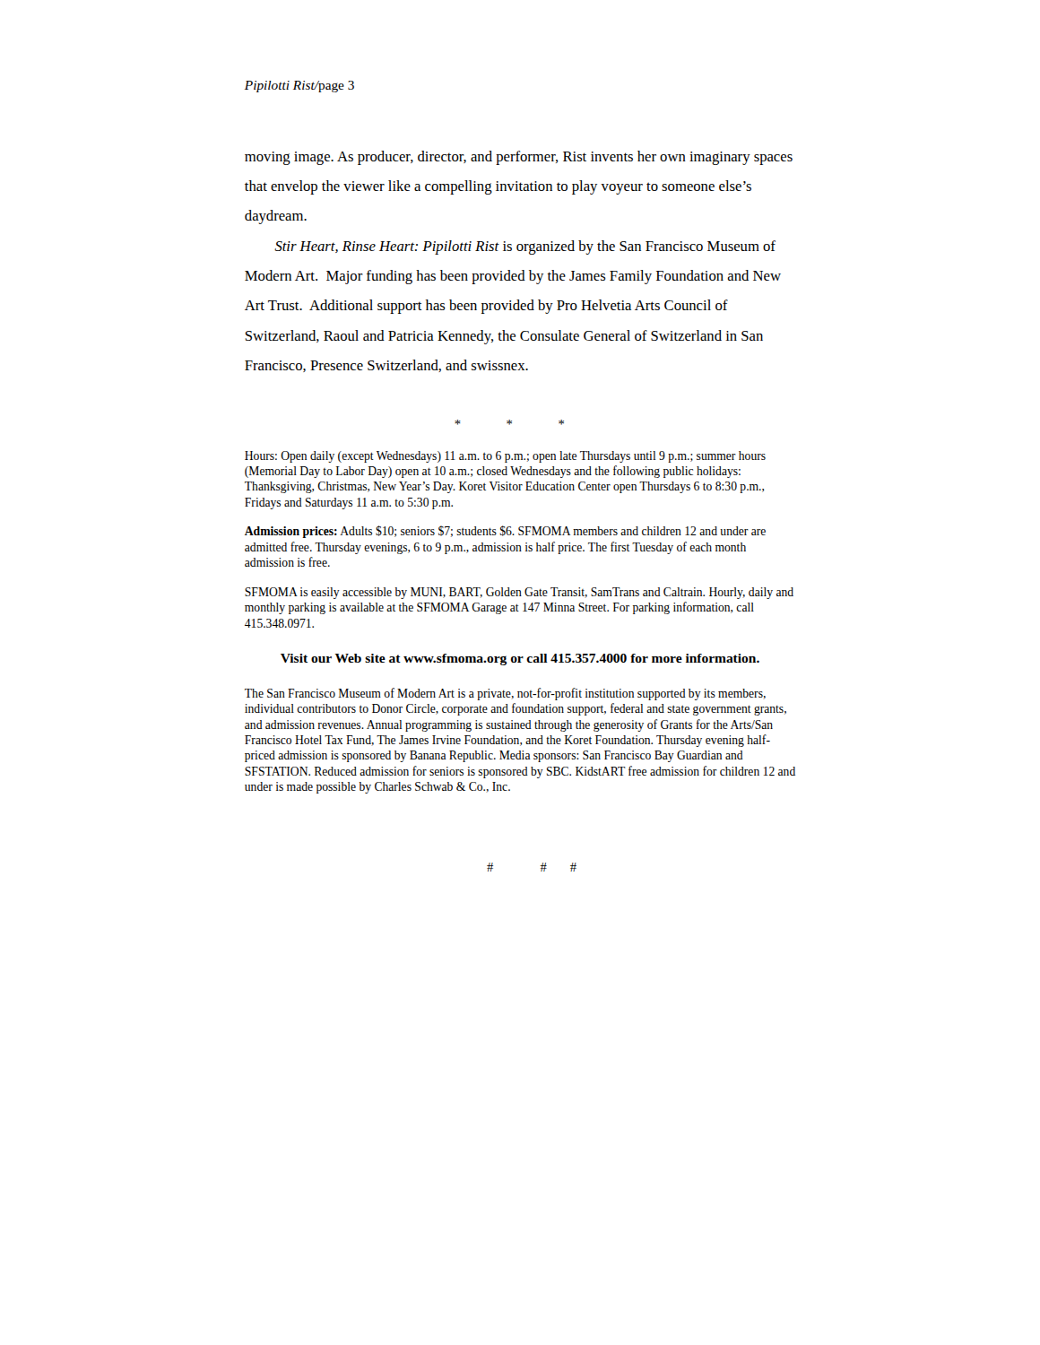Pipilotti Rist/page 3
moving image. As producer, director, and performer, Rist invents her own imaginary spaces that envelop the viewer like a compelling invitation to play voyeur to someone else’s daydream.
Stir Heart, Rinse Heart: Pipilotti Rist is organized by the San Francisco Museum of Modern Art. Major funding has been provided by the James Family Foundation and New Art Trust. Additional support has been provided by Pro Helvetia Arts Council of Switzerland, Raoul and Patricia Kennedy, the Consulate General of Switzerland in San Francisco, Presence Switzerland, and swissnex.
* * *
Hours: Open daily (except Wednesdays) 11 a.m. to 6 p.m.; open late Thursdays until 9 p.m.; summer hours (Memorial Day to Labor Day) open at 10 a.m.; closed Wednesdays and the following public holidays: Thanksgiving, Christmas, New Year’s Day. Koret Visitor Education Center open Thursdays 6 to 8:30 p.m., Fridays and Saturdays 11 a.m. to 5:30 p.m.
Admission prices: Adults $10; seniors $7; students $6. SFMOMA members and children 12 and under are admitted free. Thursday evenings, 6 to 9 p.m., admission is half price. The first Tuesday of each month admission is free.
SFMOMA is easily accessible by MUNI, BART, Golden Gate Transit, SamTrans and Caltrain. Hourly, daily and monthly parking is available at the SFMOMA Garage at 147 Minna Street. For parking information, call 415.348.0971.
Visit our Web site at www.sfmoma.org or call 415.357.4000 for more information.
The San Francisco Museum of Modern Art is a private, not-for-profit institution supported by its members, individual contributors to Donor Circle, corporate and foundation support, federal and state government grants, and admission revenues. Annual programming is sustained through the generosity of Grants for the Arts/San Francisco Hotel Tax Fund, The James Irvine Foundation, and the Koret Foundation. Thursday evening half-priced admission is sponsored by Banana Republic. Media sponsors: San Francisco Bay Guardian and SFSTATION. Reduced admission for seniors is sponsored by SBC. KidstART free admission for children 12 and under is made possible by Charles Schwab & Co., Inc.
###